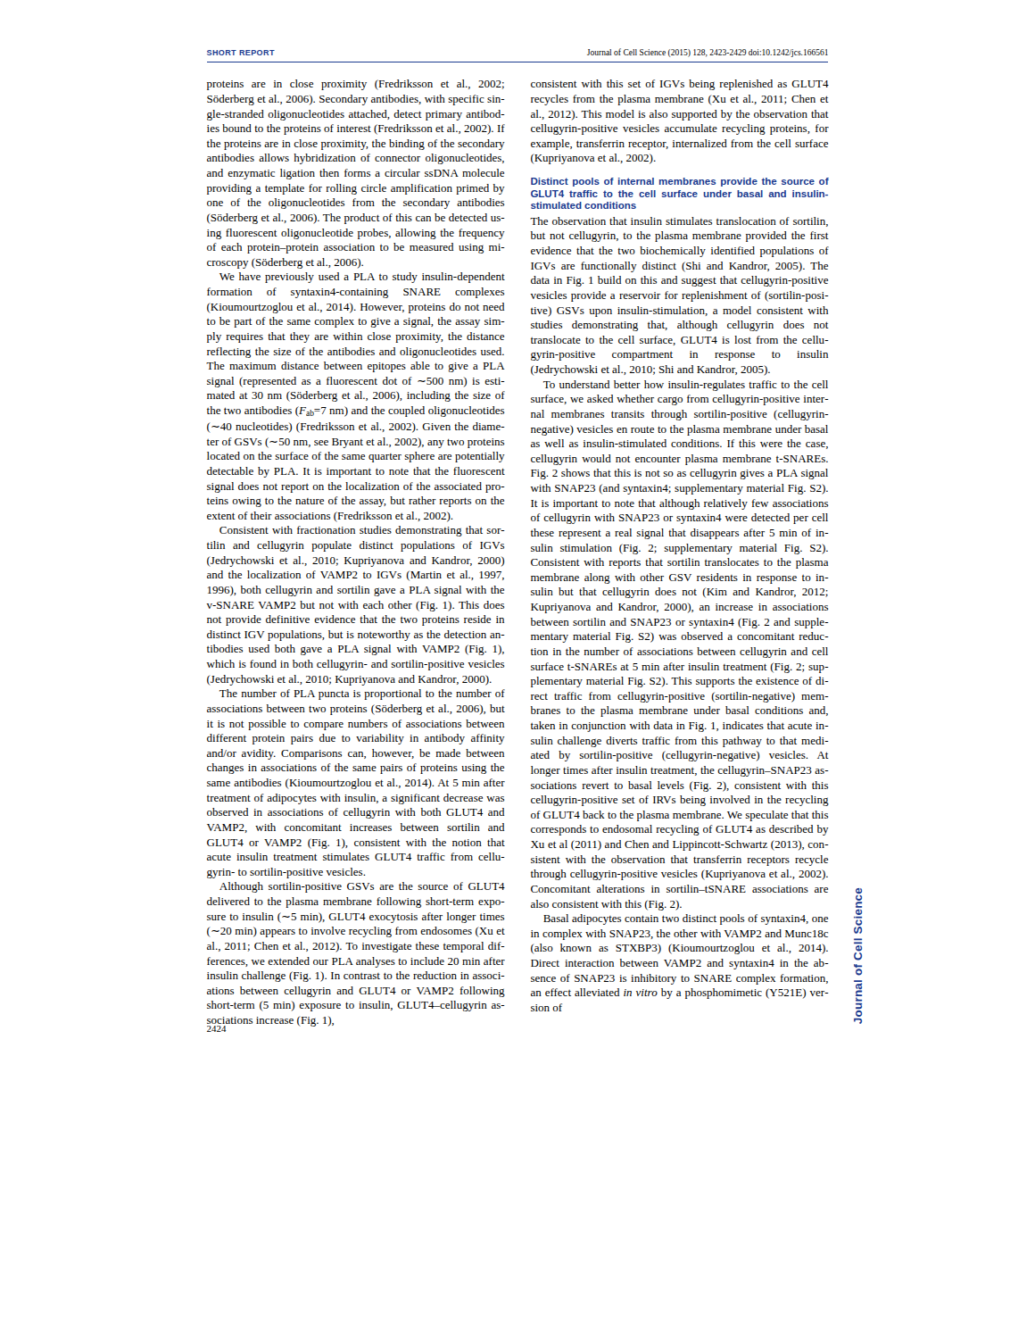SHORT REPORT
Journal of Cell Science (2015) 128, 2423-2429 doi:10.1242/jcs.166561
proteins are in close proximity (Fredriksson et al., 2002; Söderberg et al., 2006). Secondary antibodies, with specific single-stranded oligonucleotides attached, detect primary antibodies bound to the proteins of interest (Fredriksson et al., 2002). If the proteins are in close proximity, the binding of the secondary antibodies allows hybridization of connector oligonucleotides, and enzymatic ligation then forms a circular ssDNA molecule providing a template for rolling circle amplification primed by one of the oligonucleotides from the secondary antibodies (Söderberg et al., 2006). The product of this can be detected using fluorescent oligonucleotide probes, allowing the frequency of each protein–protein association to be measured using microscopy (Söderberg et al., 2006).
We have previously used a PLA to study insulin-dependent formation of syntaxin4-containing SNARE complexes (Kioumourtzoglou et al., 2014). However, proteins do not need to be part of the same complex to give a signal, the assay simply requires that they are within close proximity, the distance reflecting the size of the antibodies and oligonucleotides used. The maximum distance between epitopes able to give a PLA signal (represented as a fluorescent dot of ∼500 nm) is estimated at 30 nm (Söderberg et al., 2006), including the size of the two antibodies (Fab=7 nm) and the coupled oligonucleotides (∼40 nucleotides) (Fredriksson et al., 2002). Given the diameter of GSVs (∼50 nm, see Bryant et al., 2002), any two proteins located on the surface of the same quarter sphere are potentially detectable by PLA. It is important to note that the fluorescent signal does not report on the localization of the associated proteins owing to the nature of the assay, but rather reports on the extent of their associations (Fredriksson et al., 2002).
Consistent with fractionation studies demonstrating that sortilin and cellugyrin populate distinct populations of IGVs (Jedrychowski et al., 2010; Kupriyanova and Kandror, 2000) and the localization of VAMP2 to IGVs (Martin et al., 1997, 1996), both cellugyrin and sortilin gave a PLA signal with the v-SNARE VAMP2 but not with each other (Fig. 1). This does not provide definitive evidence that the two proteins reside in distinct IGV populations, but is noteworthy as the detection antibodies used both gave a PLA signal with VAMP2 (Fig. 1), which is found in both cellugyrin- and sortilin-positive vesicles (Jedrychowski et al., 2010; Kupriyanova and Kandror, 2000).
The number of PLA puncta is proportional to the number of associations between two proteins (Söderberg et al., 2006), but it is not possible to compare numbers of associations between different protein pairs due to variability in antibody affinity and/or avidity. Comparisons can, however, be made between changes in associations of the same pairs of proteins using the same antibodies (Kioumourtzoglou et al., 2014). At 5 min after treatment of adipocytes with insulin, a significant decrease was observed in associations of cellugyrin with both GLUT4 and VAMP2, with concomitant increases between sortilin and GLUT4 or VAMP2 (Fig. 1), consistent with the notion that acute insulin treatment stimulates GLUT4 traffic from cellugyrin- to sortilin-positive vesicles.
Although sortilin-positive GSVs are the source of GLUT4 delivered to the plasma membrane following short-term exposure to insulin (∼5 min), GLUT4 exocytosis after longer times (∼20 min) appears to involve recycling from endosomes (Xu et al., 2011; Chen et al., 2012). To investigate these temporal differences, we extended our PLA analyses to include 20 min after insulin challenge (Fig. 1). In contrast to the reduction in associations between cellugyrin and GLUT4 or VAMP2 following short-term (5 min) exposure to insulin, GLUT4–cellugyrin associations increase (Fig. 1),
consistent with this set of IGVs being replenished as GLUT4 recycles from the plasma membrane (Xu et al., 2011; Chen et al., 2012). This model is also supported by the observation that cellugyrin-positive vesicles accumulate recycling proteins, for example, transferrin receptor, internalized from the cell surface (Kupriyanova et al., 2002).
Distinct pools of internal membranes provide the source of GLUT4 traffic to the cell surface under basal and insulin-stimulated conditions
The observation that insulin stimulates translocation of sortilin, but not cellugyrin, to the plasma membrane provided the first evidence that the two biochemically identified populations of IGVs are functionally distinct (Shi and Kandror, 2005). The data in Fig. 1 build on this and suggest that cellugyrin-positive vesicles provide a reservoir for replenishment of (sortilin-positive) GSVs upon insulin-stimulation, a model consistent with studies demonstrating that, although cellugyrin does not translocate to the cell surface, GLUT4 is lost from the cellugyrin-positive compartment in response to insulin (Jedrychowski et al., 2010; Shi and Kandror, 2005).
To understand better how insulin-regulates traffic to the cell surface, we asked whether cargo from cellugyrin-positive internal membranes transits through sortilin-positive (cellugyrin-negative) vesicles en route to the plasma membrane under basal as well as insulin-stimulated conditions. If this were the case, cellugyrin would not encounter plasma membrane t-SNAREs. Fig. 2 shows that this is not so as cellugyrin gives a PLA signal with SNAP23 (and syntaxin4; supplementary material Fig. S2). It is important to note that although relatively few associations of cellugyrin with SNAP23 or syntaxin4 were detected per cell these represent a real signal that disappears after 5 min of insulin stimulation (Fig. 2; supplementary material Fig. S2). Consistent with reports that sortilin translocates to the plasma membrane along with other GSV residents in response to insulin but that cellugyrin does not (Kim and Kandror, 2012; Kupriyanova and Kandror, 2000), an increase in associations between sortilin and SNAP23 or syntaxin4 (Fig. 2 and supplementary material Fig. S2) was observed a concomitant reduction in the number of associations between cellugyrin and cell surface t-SNAREs at 5 min after insulin treatment (Fig. 2; supplementary material Fig. S2). This supports the existence of direct traffic from cellugyrin-positive (sortilin-negative) membranes to the plasma membrane under basal conditions and, taken in conjunction with data in Fig. 1, indicates that acute insulin challenge diverts traffic from this pathway to that mediated by sortilin-positive (cellugyrin-negative) vesicles. At longer times after insulin treatment, the cellugyrin–SNAP23 associations revert to basal levels (Fig. 2), consistent with this cellugyrin-positive set of IRVs being involved in the recycling of GLUT4 back to the plasma membrane. We speculate that this corresponds to endosomal recycling of GLUT4 as described by Xu et al (2011) and Chen and Lippincott-Schwartz (2013), consistent with the observation that transferrin receptors recycle through cellugyrin-positive vesicles (Kupriyanova et al., 2002). Concomitant alterations in sortilin–tSNARE associations are also consistent with this (Fig. 2).
Basal adipocytes contain two distinct pools of syntaxin4, one in complex with SNAP23, the other with VAMP2 and Munc18c (also known as STXBP3) (Kioumourtzoglou et al., 2014). Direct interaction between VAMP2 and syntaxin4 in the absence of SNAP23 is inhibitory to SNARE complex formation, an effect alleviated in vitro by a phosphomimetic (Y521E) version of
2424
Journal of Cell Science